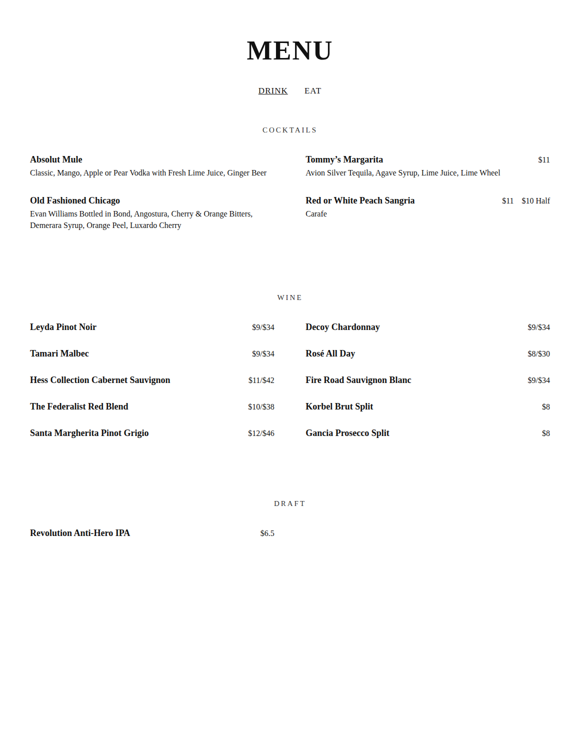MENU
DRINK EAT
COCKTAILS
Absolut Mule
Classic, Mango, Apple or Pear Vodka with Fresh Lime Juice, Ginger Beer
Tommy’s Margarita $11
Avion Silver Tequila, Agave Syrup, Lime Juice, Lime Wheel
Old Fashioned Chicago
Evan Williams Bottled in Bond, Angostura, Cherry & Orange Bitters, Demerara Syrup, Orange Peel, Luxardo Cherry
Red or White Peach Sangria $11 $10 Half
Carafe
WINE
Leyda Pinot Noir $9/$34
Decoy Chardonnay $9/$34
Tamari Malbec $9/$34
Rosé All Day $8/$30
Hess Collection Cabernet Sauvignon $11/$42
Fire Road Sauvignon Blanc $9/$34
The Federalist Red Blend $10/$38
Korbel Brut Split $8
Santa Margherita Pinot Grigio $12/$46
Gancia Prosecco Split $8
DRAFT
Revolution Anti-Hero IPA $6.5